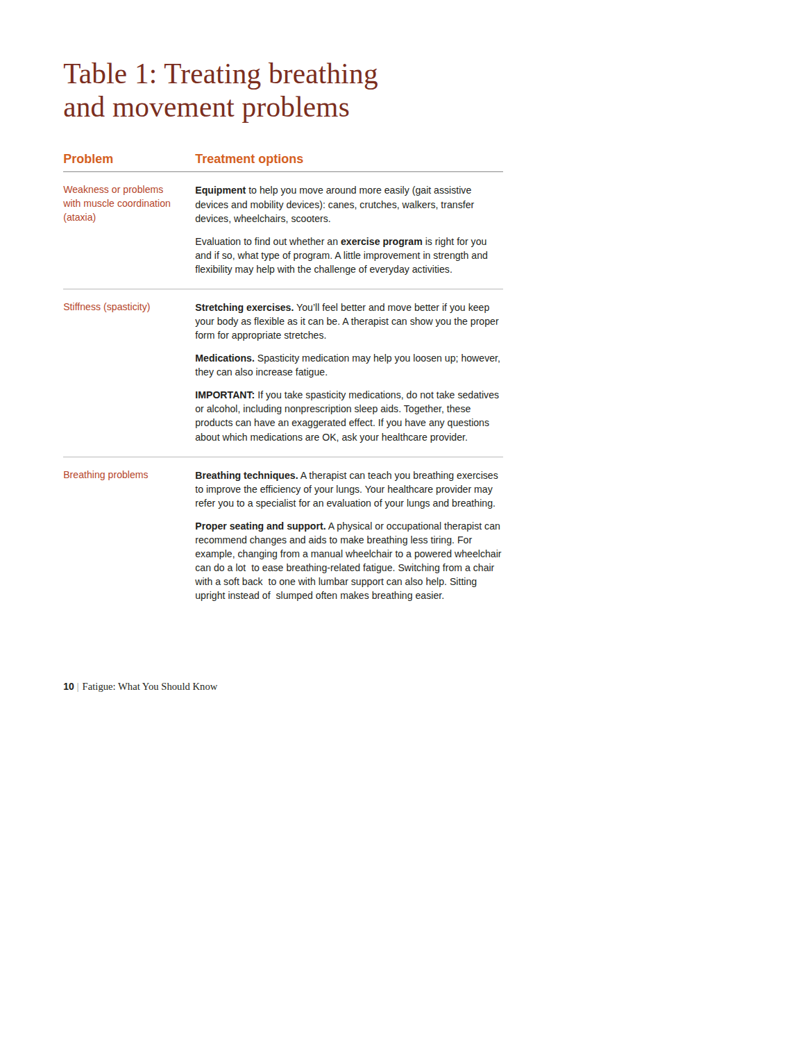Table 1: Treating breathing
and movement problems
| Problem | Treatment options |
| --- | --- |
| Weakness or problems with muscle coordination (ataxia) | Equipment to help you move around more easily (gait assistive devices and mobility devices): canes, crutches, walkers, transfer devices, wheelchairs, scooters. Evaluation to find out whether an exercise program is right for you and if so, what type of program. A little improvement in strength and flexibility may help with the challenge of everyday activities. |
| Stiffness (spasticity) | Stretching exercises. You’ll feel better and move better if you keep your body as flexible as it can be. A therapist can show you the proper form for appropriate stretches. Medications. Spasticity medication may help you loosen up; however, they can also increase fatigue. IMPORTANT: If you take spasticity medications, do not take sedatives or alcohol, including nonprescription sleep aids. Together, these products can have an exaggerated effect. If you have any questions about which medications are OK, ask your healthcare provider. |
| Breathing problems | Breathing techniques. A therapist can teach you breathing exercises to improve the efficiency of your lungs. Your healthcare provider may refer you to a specialist for an evaluation of your lungs and breathing. Proper seating and support. A physical or occupational therapist can recommend changes and aids to make breathing less tiring. For example, changing from a manual wheelchair to a powered wheelchair can do a lot to ease breathing-related fatigue. Switching from a chair with a soft back to one with lumbar support can also help. Sitting upright instead of slumped often makes breathing easier. |
10|Fatigue: What You Should Know